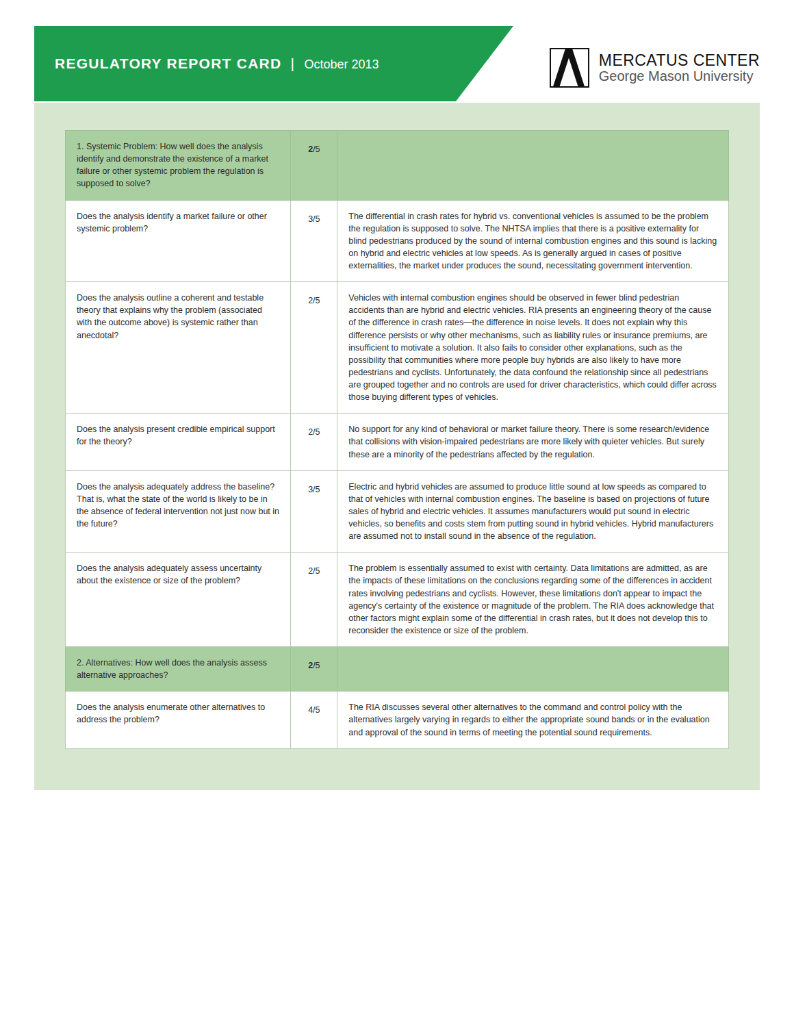Regulatory Report Card | October 2013
Mercatus Center
George Mason University
| 1. Systemic Problem: How well does the analysis identify and demonstrate the existence of a market failure or other systemic problem the regulation is supposed to solve? | 2 /5 | |
| Does the analysis identify a market failure or other systemic problem? | 3/5 | The differential in crash rates for hybrid vs. conventional vehicles is assumed to be the problem the regulation is supposed to solve. The NHTSA implies that there is a positive externality for blind pedestrians produced by the sound of internal combustion engines and this sound is lacking on hybrid and electric vehicles at low speeds. As is generally argued in cases of positive externalities, the market under produces the sound, necessitating government intervention. |
| Does the analysis outline a coherent and testable theory that explains why the problem (associated with the outcome above) is systemic rather than anecdotal? | 2/5 | Vehicles with internal combustion engines should be observed in fewer blind pedestrian accidents than are hybrid and electric vehicles. RIA presents an engineering theory of the cause of the difference in crash rates—the difference in noise levels. It does not explain why this difference persists or why other mechanisms, such as liability rules or insurance premiums, are insufficient to motivate a solution. It also fails to consider other explanations, such as the possibility that communities where more people buy hybrids are also likely to have more pedestrians and cyclists. Unfortunately, the data confound the relationship since all pedestrians are grouped together and no controls are used for driver characteristics, which could differ across those buying different types of vehicles. |
| Does the analysis present credible empirical support for the theory? | 2/5 | No support for any kind of behavioral or market failure theory. There is some research/evidence that collisions with vision-impaired pedestrians are more likely with quieter vehicles. But surely these are a minority of the pedestrians affected by the regulation. |
| Does the analysis adequately address the baseline? That is, what the state of the world is likely to be in the absence of federal intervention not just now but in the future? | 3/5 | Electric and hybrid vehicles are assumed to produce little sound at low speeds as compared to that of vehicles with internal combustion engines. The baseline is based on projections of future sales of hybrid and electric vehicles. It assumes manufacturers would put sound in electric vehicles, so benefits and costs stem from putting sound in hybrid vehicles. Hybrid manufacturers are assumed not to install sound in the absence of the regulation. |
| Does the analysis adequately assess uncertainty about the existence or size of the problem? | 2/5 | The problem is essentially assumed to exist with certainty. Data limitations are admitted, as are the impacts of these limitations on the conclusions regarding some of the differences in accident rates involving pedestrians and cyclists. However, these limitations don't appear to impact the agency's certainty of the existence or magnitude of the problem. The RIA does acknowledge that other factors might explain some of the differential in crash rates, but it does not develop this to reconsider the existence or size of the problem. |
| 2. Alternatives: How well does the analysis assess alternative approaches? | 2 /5 | |
| Does the analysis enumerate other alternatives to address the problem? | 4/5 | The RIA discusses several other alternatives to the command and control policy with the alternatives largely varying in regards to either the appropriate sound bands or in the evaluation and approval of the sound in terms of meeting the potential sound requirements. |